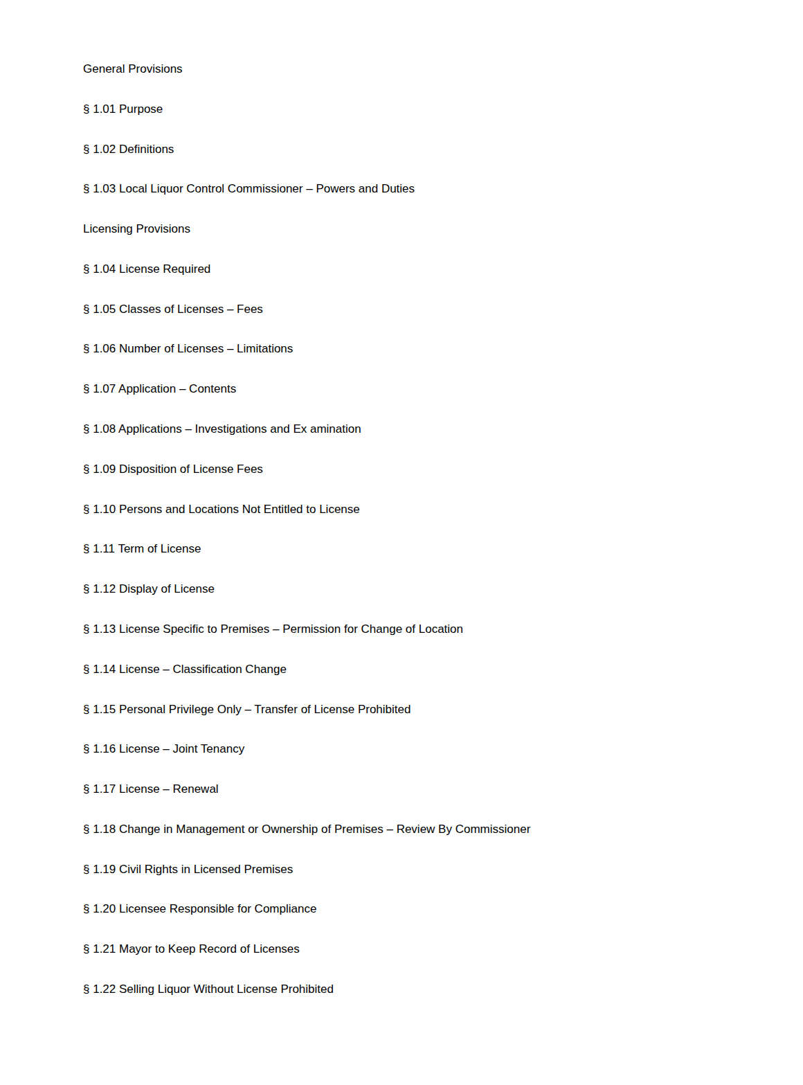General Provisions
§ 1.01 Purpose
§ 1.02 Definitions
§ 1.03 Local Liquor Control Commissioner – Powers and Duties
Licensing Provisions
§ 1.04 License Required
§ 1.05 Classes of Licenses – Fees
§ 1.06 Number of Licenses – Limitations
§ 1.07 Application – Contents
§ 1.08 Applications – Investigations and Ex amination
§ 1.09 Disposition of License Fees
§ 1.10 Persons and Locations Not Entitled to License
§ 1.11 Term of License
§ 1.12 Display of License
§ 1.13 License Specific to Premises – Permission for Change of Location
§ 1.14 License – Classification Change
§ 1.15 Personal Privilege Only – Transfer of License Prohibited
§ 1.16 License – Joint Tenancy
§ 1.17 License – Renewal
§ 1.18 Change in Management or Ownership of Premises – Review By Commissioner
§ 1.19 Civil Rights in Licensed Premises
§ 1.20 Licensee Responsible for Compliance
§ 1.21 Mayor to Keep Record of Licenses
§ 1.22 Selling Liquor Without License Prohibited